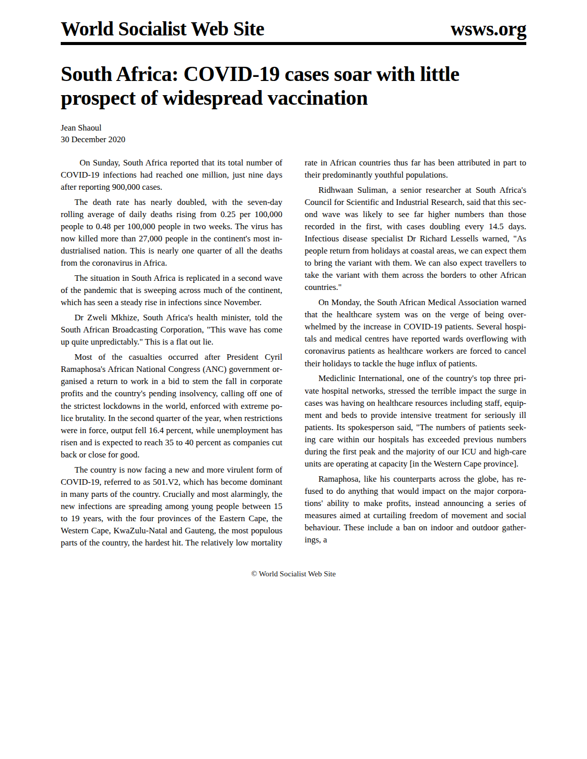World Socialist Web Site
wsws.org
South Africa: COVID-19 cases soar with little prospect of widespread vaccination
Jean Shaoul 30 December 2020
On Sunday, South Africa reported that its total number of COVID-19 infections had reached one million, just nine days after reporting 900,000 cases.
The death rate has nearly doubled, with the seven-day rolling average of daily deaths rising from 0.25 per 100,000 people to 0.48 per 100,000 people in two weeks. The virus has now killed more than 27,000 people in the continent's most industrialised nation. This is nearly one quarter of all the deaths from the coronavirus in Africa.
The situation in South Africa is replicated in a second wave of the pandemic that is sweeping across much of the continent, which has seen a steady rise in infections since November.
Dr Zweli Mkhize, South Africa's health minister, told the South African Broadcasting Corporation, "This wave has come up quite unpredictably." This is a flat out lie.
Most of the casualties occurred after President Cyril Ramaphosa's African National Congress (ANC) government organised a return to work in a bid to stem the fall in corporate profits and the country's pending insolvency, calling off one of the strictest lockdowns in the world, enforced with extreme police brutality. In the second quarter of the year, when restrictions were in force, output fell 16.4 percent, while unemployment has risen and is expected to reach 35 to 40 percent as companies cut back or close for good.
The country is now facing a new and more virulent form of COVID-19, referred to as 501.V2, which has become dominant in many parts of the country. Crucially and most alarmingly, the new infections are spreading among young people between 15 to 19 years, with the four provinces of the Eastern Cape, the Western Cape, KwaZulu-Natal and Gauteng, the most populous parts of the country, the hardest hit. The relatively low mortality rate in African countries thus far has been attributed in part to their predominantly youthful populations.
Ridhwaan Suliman, a senior researcher at South Africa's Council for Scientific and Industrial Research, said that this second wave was likely to see far higher numbers than those recorded in the first, with cases doubling every 14.5 days. Infectious disease specialist Dr Richard Lessells warned, "As people return from holidays at coastal areas, we can expect them to bring the variant with them. We can also expect travellers to take the variant with them across the borders to other African countries."
On Monday, the South African Medical Association warned that the healthcare system was on the verge of being overwhelmed by the increase in COVID-19 patients. Several hospitals and medical centres have reported wards overflowing with coronavirus patients as healthcare workers are forced to cancel their holidays to tackle the huge influx of patients.
Mediclinic International, one of the country's top three private hospital networks, stressed the terrible impact the surge in cases was having on healthcare resources including staff, equipment and beds to provide intensive treatment for seriously ill patients. Its spokesperson said, "The numbers of patients seeking care within our hospitals has exceeded previous numbers during the first peak and the majority of our ICU and high-care units are operating at capacity [in the Western Cape province].
Ramaphosa, like his counterparts across the globe, has refused to do anything that would impact on the major corporations' ability to make profits, instead announcing a series of measures aimed at curtailing freedom of movement and social behaviour. These include a ban on indoor and outdoor gatherings, a
© World Socialist Web Site